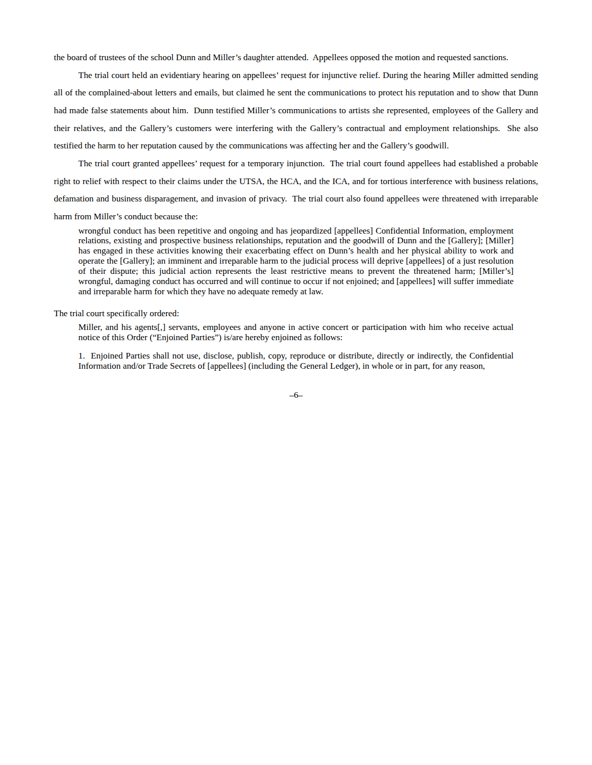the board of trustees of the school Dunn and Miller’s daughter attended. Appellees opposed the motion and requested sanctions.
The trial court held an evidentiary hearing on appellees’ request for injunctive relief. During the hearing Miller admitted sending all of the complained-about letters and emails, but claimed he sent the communications to protect his reputation and to show that Dunn had made false statements about him. Dunn testified Miller’s communications to artists she represented, employees of the Gallery and their relatives, and the Gallery’s customers were interfering with the Gallery’s contractual and employment relationships. She also testified the harm to her reputation caused by the communications was affecting her and the Gallery’s goodwill.
The trial court granted appellees’ request for a temporary injunction. The trial court found appellees had established a probable right to relief with respect to their claims under the UTSA, the HCA, and the ICA, and for tortious interference with business relations, defamation and business disparagement, and invasion of privacy. The trial court also found appellees were threatened with irreparable harm from Miller’s conduct because the:
wrongful conduct has been repetitive and ongoing and has jeopardized [appellees] Confidential Information, employment relations, existing and prospective business relationships, reputation and the goodwill of Dunn and the [Gallery]; [Miller] has engaged in these activities knowing their exacerbating effect on Dunn’s health and her physical ability to work and operate the [Gallery]; an imminent and irreparable harm to the judicial process will deprive [appellees] of a just resolution of their dispute; this judicial action represents the least restrictive means to prevent the threatened harm; [Miller’s] wrongful, damaging conduct has occurred and will continue to occur if not enjoined; and [appellees] will suffer immediate and irreparable harm for which they have no adequate remedy at law.
The trial court specifically ordered:
Miller, and his agents[,] servants, employees and anyone in active concert or participation with him who receive actual notice of this Order (“Enjoined Parties”) is/are hereby enjoined as follows:
1. Enjoined Parties shall not use, disclose, publish, copy, reproduce or distribute, directly or indirectly, the Confidential Information and/or Trade Secrets of [appellees] (including the General Ledger), in whole or in part, for any reason,
–6–